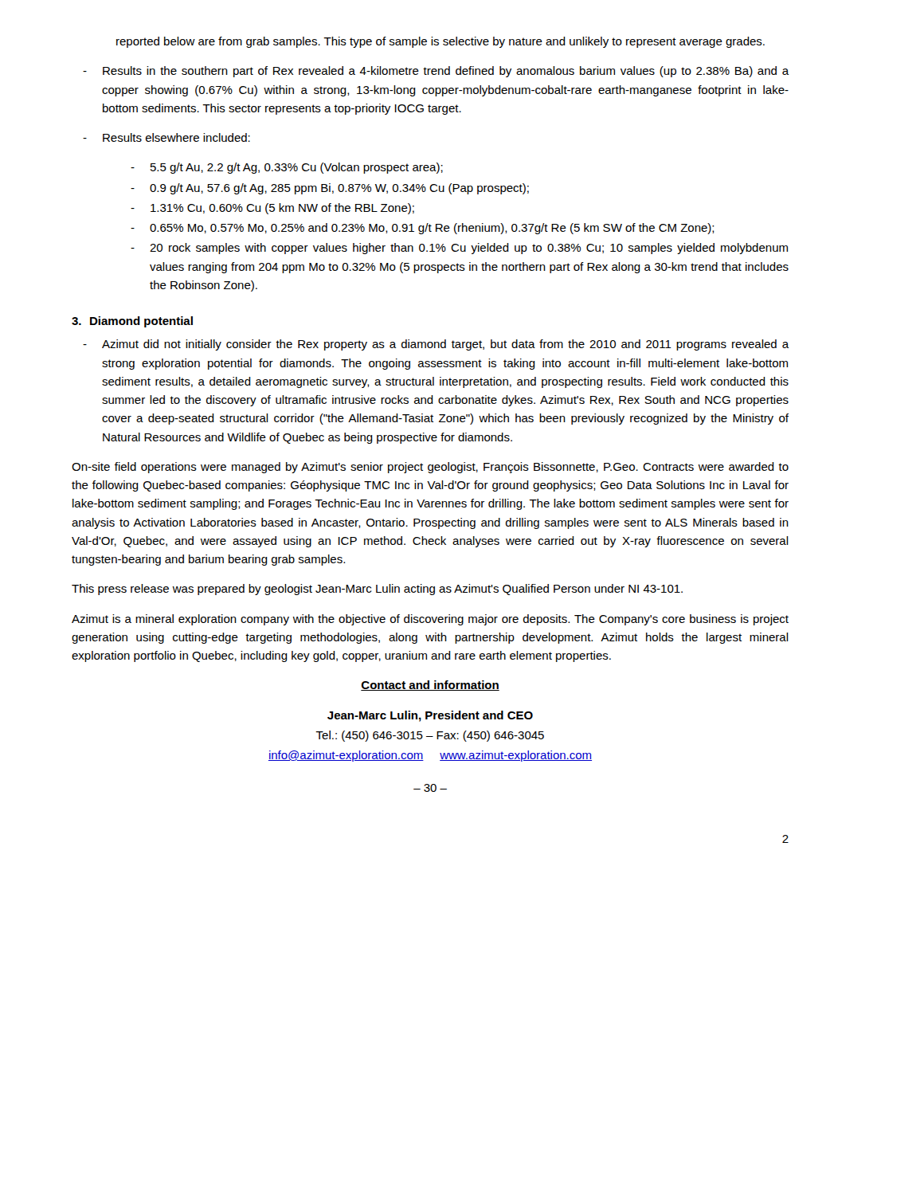reported below are from grab samples. This type of sample is selective by nature and unlikely to represent average grades.
Results in the southern part of Rex revealed a 4-kilometre trend defined by anomalous barium values (up to 2.38% Ba) and a copper showing (0.67% Cu) within a strong, 13-km-long copper-molybdenum-cobalt-rare earth-manganese footprint in lake-bottom sediments. This sector represents a top-priority IOCG target.
Results elsewhere included:
5.5 g/t Au, 2.2 g/t Ag, 0.33% Cu (Volcan prospect area);
0.9 g/t Au, 57.6 g/t Ag, 285 ppm Bi, 0.87% W, 0.34% Cu (Pap prospect);
1.31% Cu, 0.60% Cu (5 km NW of the RBL Zone);
0.65% Mo, 0.57% Mo, 0.25% and 0.23% Mo, 0.91 g/t Re (rhenium), 0.37g/t Re (5 km SW of the CM Zone);
20 rock samples with copper values higher than 0.1% Cu yielded up to 0.38% Cu; 10 samples yielded molybdenum values ranging from 204 ppm Mo to 0.32% Mo (5 prospects in the northern part of Rex along a 30-km trend that includes the Robinson Zone).
3. Diamond potential
Azimut did not initially consider the Rex property as a diamond target, but data from the 2010 and 2011 programs revealed a strong exploration potential for diamonds. The ongoing assessment is taking into account in-fill multi-element lake-bottom sediment results, a detailed aeromagnetic survey, a structural interpretation, and prospecting results. Field work conducted this summer led to the discovery of ultramafic intrusive rocks and carbonatite dykes. Azimut's Rex, Rex South and NCG properties cover a deep-seated structural corridor ("the Allemand-Tasiat Zone") which has been previously recognized by the Ministry of Natural Resources and Wildlife of Quebec as being prospective for diamonds.
On-site field operations were managed by Azimut's senior project geologist, François Bissonnette, P.Geo. Contracts were awarded to the following Quebec-based companies: Géophysique TMC Inc in Val-d'Or for ground geophysics; Geo Data Solutions Inc in Laval for lake-bottom sediment sampling; and Forages Technic-Eau Inc in Varennes for drilling. The lake bottom sediment samples were sent for analysis to Activation Laboratories based in Ancaster, Ontario. Prospecting and drilling samples were sent to ALS Minerals based in Val-d'Or, Quebec, and were assayed using an ICP method. Check analyses were carried out by X-ray fluorescence on several tungsten-bearing and barium bearing grab samples.
This press release was prepared by geologist Jean-Marc Lulin acting as Azimut's Qualified Person under NI 43-101.
Azimut is a mineral exploration company with the objective of discovering major ore deposits. The Company's core business is project generation using cutting-edge targeting methodologies, along with partnership development. Azimut holds the largest mineral exploration portfolio in Quebec, including key gold, copper, uranium and rare earth element properties.
Contact and information
Jean-Marc Lulin, President and CEO
Tel.: (450) 646-3015 – Fax: (450) 646-3045
info@azimut-exploration.com www.azimut-exploration.com
– 30 –
2